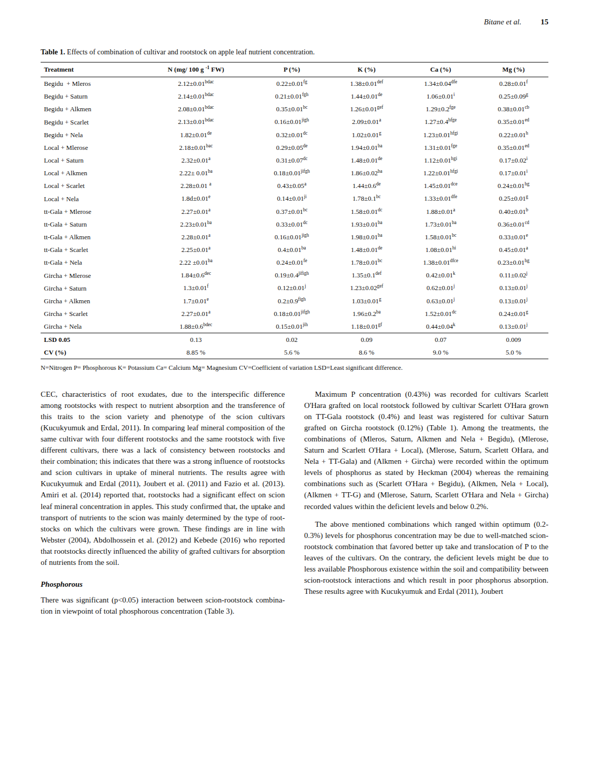Bitane et al. 15
Table 1. Effects of combination of cultivar and rootstock on apple leaf nutrient concentration.
| Treatment | N (mg/ 100 g -1 FW) | P (%) | K (%) | Ca (%) | Mg (%) |
| --- | --- | --- | --- | --- | --- |
| Begidu + Mleros | 2.12±0.01 bdac | 0.22±0.01 fg | 1.38±0.01 def | 1.34±0.04 dfe | 0.28±0.01 f |
| Begidu + Saturn | 2.14±0.01 bdac | 0.21±0.01 fgh | 1.44±0.01 de | 1.06±0.01 i | 0.25±0.09 g |
| Begidu + Alkmen | 2.08±0.01 bdac | 0.35±0.01 bc | 1.26±0.01 gef | 1.29±0.2 fge | 0.38±0.01 cb |
| Begidu + Scarlet | 2.13±0.01 bdac | 0.16±0.01 jigh | 2.09±0.01 a | 1.27±0.4 hfge | 0.35±0.01 ed |
| Begidu + Nela | 1.82±0.01 de | 0.32±0.01 dc | 1.02±0.01 g | 1.23±0.01 hfgi | 0.22±0.01 h |
| Local + Mlerose | 2.18±0.01 bac | 0.29±0.05 de | 1.94±0.01 ba | 1.31±0.01 fge | 0.35±0.01 ed |
| Local + Saturn | 2.32±0.01 a | 0.31±0.07 dc | 1.48±0.01 de | 1.12±0.01 hgi | 0.17±0.02 i |
| Local + Alkmen | 2.22± 0.01 ba | 0.18±0.01 jifgh | 1.86±0.02 ba | 1.22±0.01 hfgi | 0.17±0.01 i |
| Local + Scarlet | 2.28±0.01 a | 0.43±0.05 a | 1.44±0.6 de | 1.45±0.01 dce | 0.24±0.01 hg |
| Local + Nela | 1.8d±0.01 e | 0.14±0.01 ji | 1.78±0.1 bc | 1.33±0.01 dfe | 0.25±0.01 g |
| tt-Gala + Mlerose | 2.27±0.01 a | 0.37±0.01 bc | 1.58±0.01 dc | 1.88±0.01 a | 0.40±0.01 b |
| tt-Gala + Saturn | 2.23±0.01 ba | 0.33±0.01 dc | 1.93±0.01 ba | 1.73±0.01 ba | 0.36±0.01 cd |
| tt-Gala + Alkmen | 2.28±0.01 a | 0.16±0.01 jigh | 1.98±0.01 ba | 1.58±0.01 bc | 0.33±0.01 e |
| tt-Gala + Scarlet | 2.25±0.01 a | 0.4±0.01 ba | 1.48±0.01 de | 1.08±0.01 hi | 0.45±0.01 a |
| tt-Gala + Nela | 2.22 ±0.01 ba | 0.24±0.01 fe | 1.78±0.01 bc | 1.38±0.01 dfce | 0.23±0.01 hg |
| Gircha + Mlerose | 1.84±0.6 dec | 0.19±0.4 jifigh | 1.35±0.1 def | 0.42±0.01 k | 0.11±0.02 j |
| Gircha + Saturn | 1.3±0.01 f | 0.12±0.01 j | 1.23±0.02 gef | 0.62±0.01 j | 0.13±0.01 j |
| Gircha + Alkmen | 1.7±0.01 e | 0.2±0.9 figh | 1.03±0.01 g | 0.63±0.01 j | 0.13±0.01 j |
| Gircha + Scarlet | 2.27±0.01 a | 0.18±0.01 jifgh | 1.96±0.2 ba | 1.52±0.01 dc | 0.24±0.01 g |
| Gircha + Nela | 1.88±0.6 bdec | 0.15±0.01 jih | 1.18±0.01 gf | 0.44±0.04 k | 0.13±0.01 j |
| LSD 0.05 | 0.13 | 0.02 | 0.09 | 0.07 | 0.009 |
| CV (%) | 8.85 % | 5.6 % | 8.6 % | 9.0 % | 5.0 % |
N=Nitrogen P= Phosphorous K= Potassium Ca= Calcium Mg= Magnesium CV=Coefficient of variation LSD=Least significant difference.
CEC, characteristics of root exudates, due to the interspecific difference among rootstocks with respect to nutrient absorption and the transference of this traits to the scion variety and phenotype of the scion cultivars (Kucukyumuk and Erdal, 2011). In comparing leaf mineral composition of the same cultivar with four different rootstocks and the same rootstock with five different cultivars, there was a lack of consistency between rootstocks and their combination; this indicates that there was a strong influence of rootstocks and scion cultivars in uptake of mineral nutrients. The results agree with Kucukyumuk and Erdal (2011), Joubert et al. (2011) and Fazio et al. (2013). Amiri et al. (2014) reported that, rootstocks had a significant effect on scion leaf mineral concentration in apples. This study confirmed that, the uptake and transport of nutrients to the scion was mainly determined by the type of rootstocks on which the cultivars were grown. These findings are in line with Webster (2004), Abdolhossein et al. (2012) and Kebede (2016) who reported that rootstocks directly influenced the ability of grafted cultivars for absorption of nutrients from the soil.
Phosphorous
There was significant (p<0.05) interaction between scion-rootstock combination in viewpoint of total phosphorous concentration (Table 3).
Maximum P concentration (0.43%) was recorded for cultivars Scarlett O'Hara grafted on local rootstock followed by cultivar Scarlett O'Hara grown on TT-Gala rootstock (0.4%) and least was registered for cultivar Saturn grafted on Gircha rootstock (0.12%) (Table 1). Among the treatments, the combinations of (Mleros, Saturn, Alkmen and Nela + Begidu), (Mlerose, Saturn and Scarlett O'Hara + Local), (Mlerose, Saturn, Scarlett OHara, and Nela + TT-Gala) and (Alkmen + Gircha) were recorded within the optimum levels of phosphorus as stated by Heckman (2004) whereas the remaining combinations such as (Scarlett O'Hara + Begidu), (Alkmen, Nela + Local), (Alkmen + TT-G) and (Mlerose, Saturn, Scarlett O'Hara and Nela + Gircha) recorded values within the deficient levels and below 0.2%.
The above mentioned combinations which ranged within optimum (0.2-0.3%) levels for phosphorus concentration may be due to well-matched scion-rootstock combination that favored better up take and translocation of P to the leaves of the cultivars. On the contrary, the deficient levels might be due to less available Phosphorous existence within the soil and compatibility between scion-rootstock interactions and which result in poor phosphorus absorption. These results agree with Kucukyumuk and Erdal (2011), Joubert